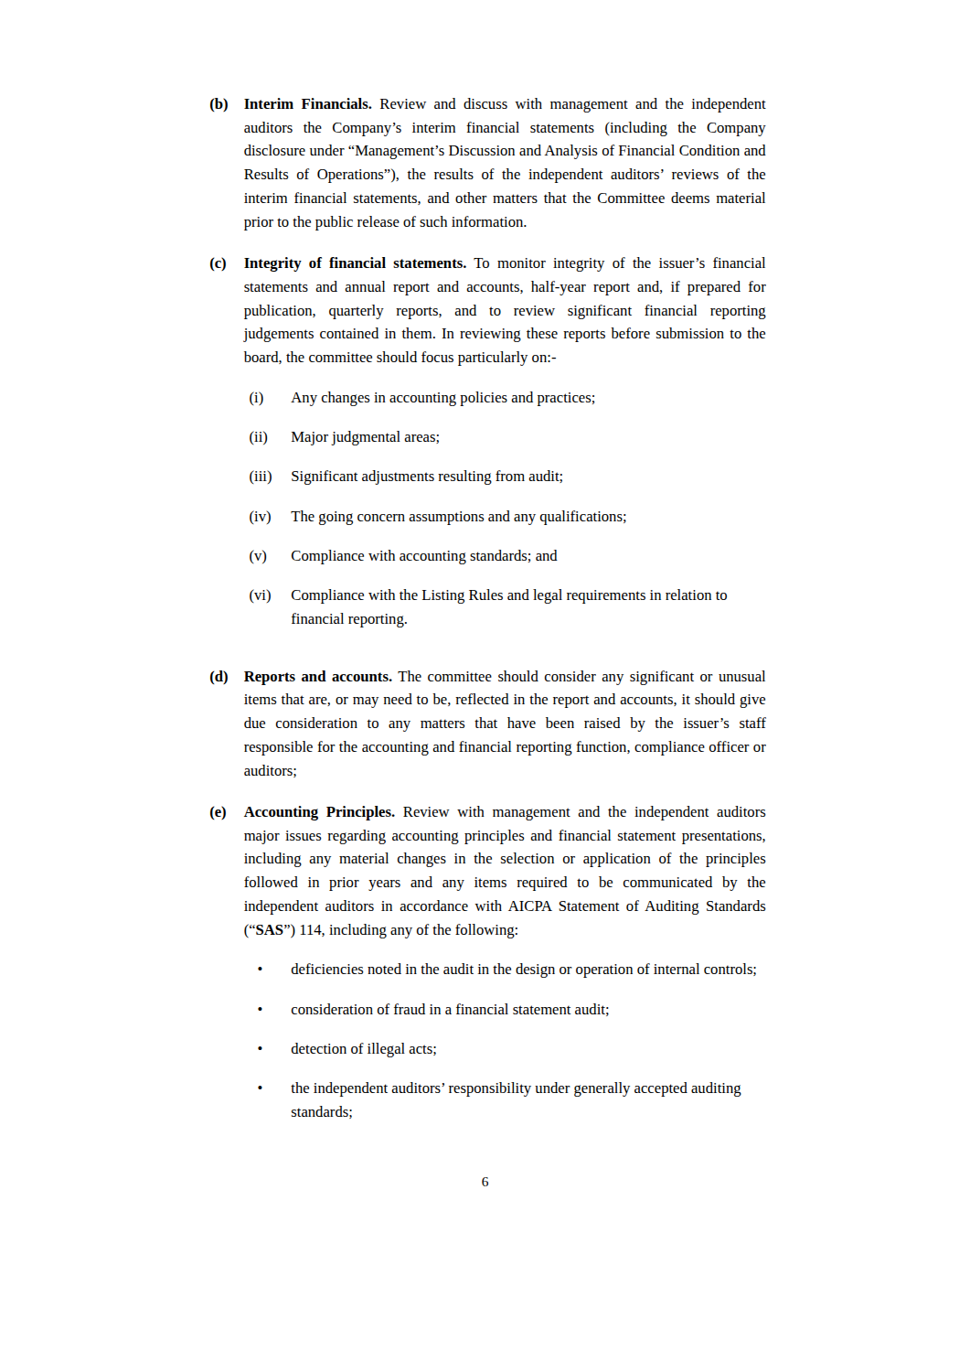(b)
Interim Financials. Review and discuss with management and the independent auditors the Company’s interim financial statements (including the Company disclosure under “Management’s Discussion and Analysis of Financial Condition and Results of Operations”), the results of the independent auditors’ reviews of the interim financial statements, and other matters that the Committee deems material prior to the public release of such information.
(c)
Integrity of financial statements. To monitor integrity of the issuer’s financial statements and annual report and accounts, half-year report and, if prepared for publication, quarterly reports, and to review significant financial reporting judgements contained in them. In reviewing these reports before submission to the board, the committee should focus particularly on:-
Any changes in accounting policies and practices;
Major judgmental areas;
Significant adjustments resulting from audit;
The going concern assumptions and any qualifications;
Compliance with accounting standards; and
Compliance with the Listing Rules and legal requirements in relation to financial reporting.
(d)
Reports and accounts. The committee should consider any significant or unusual items that are, or may need to be, reflected in the report and accounts, it should give due consideration to any matters that have been raised by the issuer’s staff responsible for the accounting and financial reporting function, compliance officer or auditors;
(e)
Accounting Principles. Review with management and the independent auditors major issues regarding accounting principles and financial statement presentations, including any material changes in the selection or application of the principles followed in prior years and any items required to be communicated by the independent auditors in accordance with AICPA Statement of Auditing Standards (“SAS”) 114, including any of the following:
deficiencies noted in the audit in the design or operation of internal controls;
consideration of fraud in a financial statement audit;
detection of illegal acts;
the independent auditors’ responsibility under generally accepted auditing standards;
6